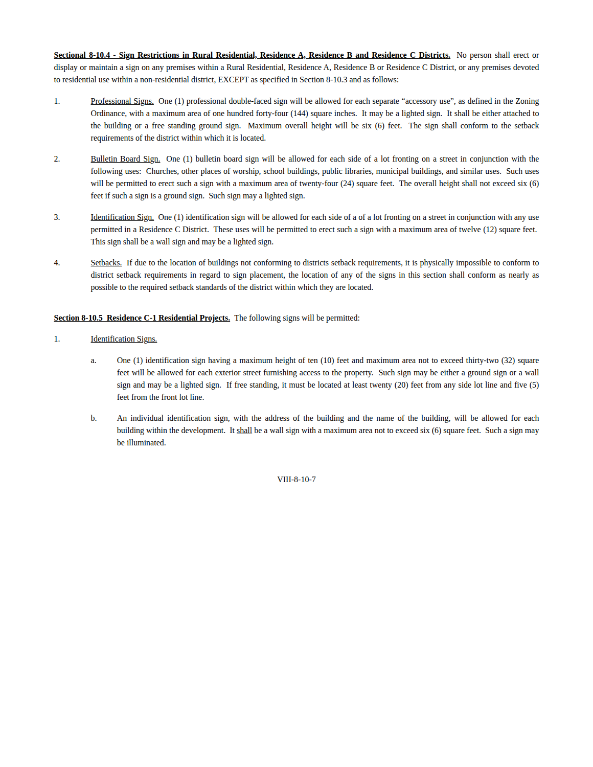Sectional 8-10.4 - Sign Restrictions in Rural Residential, Residence A, Residence B and Residence C Districts. No person shall erect or display or maintain a sign on any premises within a Rural Residential, Residence A, Residence B or Residence C District, or any premises devoted to residential use within a non-residential district, EXCEPT as specified in Section 8-10.3 and as follows:
1.
Professional Signs. One (1) professional double-faced sign will be allowed for each separate “accessory use”, as defined in the Zoning Ordinance, with a maximum area of one hundred forty-four (144) square inches. It may be a lighted sign. It shall be either attached to the building or a free standing ground sign. Maximum overall height will be six (6) feet. The sign shall conform to the setback requirements of the district within which it is located.
2.
Bulletin Board Sign. One (1) bulletin board sign will be allowed for each side of a lot fronting on a street in conjunction with the following uses: Churches, other places of worship, school buildings, public libraries, municipal buildings, and similar uses. Such uses will be permitted to erect such a sign with a maximum area of twenty-four (24) square feet. The overall height shall not exceed six (6) feet if such a sign is a ground sign. Such sign may a lighted sign.
3.
Identification Sign. One (1) identification sign will be allowed for each side of a of a lot fronting on a street in conjunction with any use permitted in a Residence C District. These uses will be permitted to erect such a sign with a maximum area of twelve (12) square feet. This sign shall be a wall sign and may be a lighted sign.
4.
Setbacks. If due to the location of buildings not conforming to districts setback requirements, it is physically impossible to conform to district setback requirements in regard to sign placement, the location of any of the signs in this section shall conform as nearly as possible to the required setback standards of the district within which they are located.
Section 8-10.5 Residence C-1 Residential Projects. The following signs will be permitted:
1.
Identification Signs.
a.
One (1) identification sign having a maximum height of ten (10) feet and maximum area not to exceed thirty-two (32) square feet will be allowed for each exterior street furnishing access to the property. Such sign may be either a ground sign or a wall sign and may be a lighted sign. If free standing, it must be located at least twenty (20) feet from any side lot line and five (5) feet from the front lot line.
b.
An individual identification sign, with the address of the building and the name of the building, will be allowed for each building within the development. It shall be a wall sign with a maximum area not to exceed six (6) square feet. Such a sign may be illuminated.
VIII-8-10-7